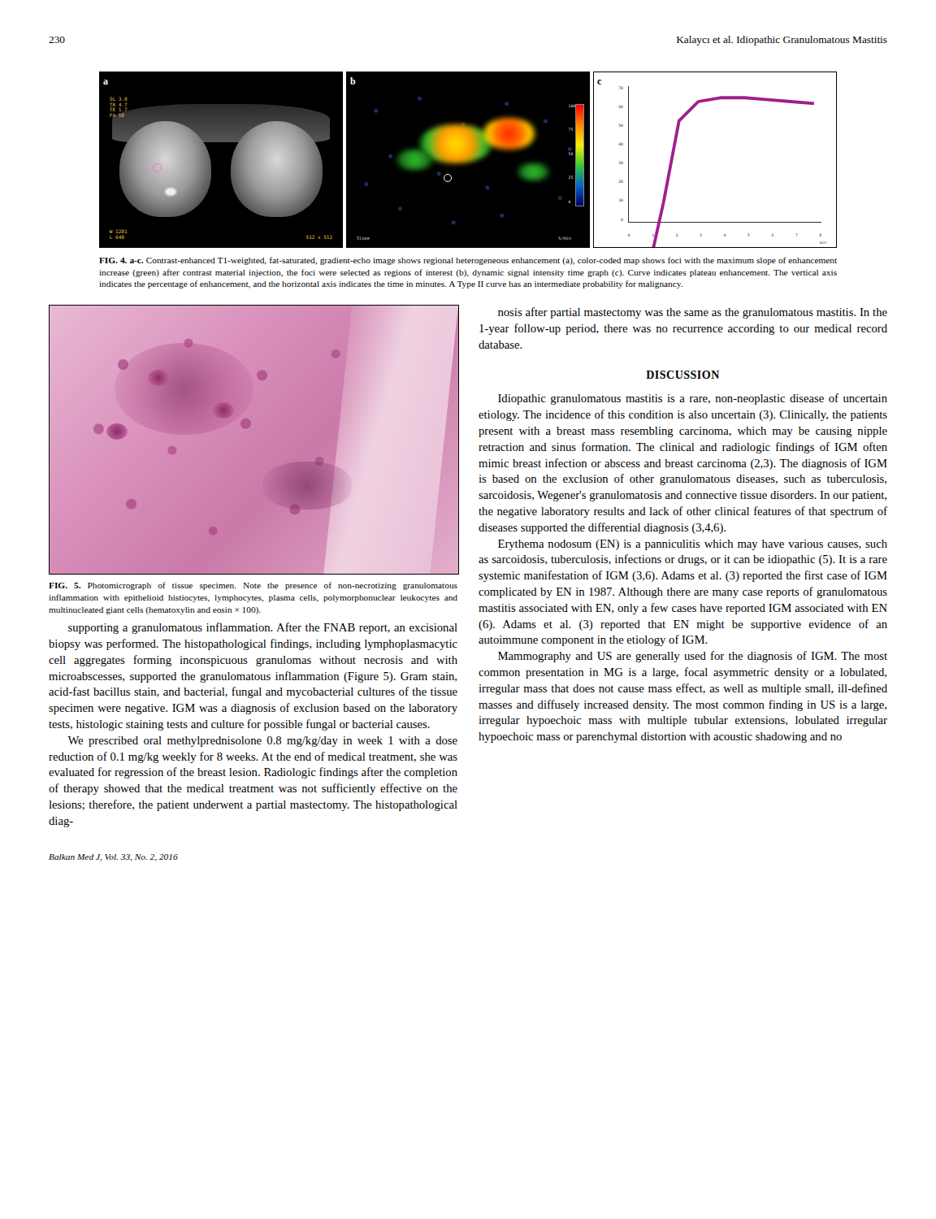230 Kalaycı et al. Idiopathic Granulomatous Mastitis
a
SL 3.0
TR 4.7
TE 1.7
FA 10
W 1281
L 640
512 x 512
b
100 75 50 25 0
Slope
%/min
c
70 60 50 40 30 20 10 0
0 1 2 3 4 5 6 7 8
min
FIG. 4. a-c. Contrast-enhanced T1-weighted, fat-saturated, gradient-echo image shows regional heterogeneous enhancement (a), color-coded map shows foci with the maximum slope of enhancement increase (green) after contrast material injection, the foci were selected as regions of interest (b), dynamic signal intensity time graph (c). Curve indicates plateau enhancement. The vertical axis indicates the percentage of enhancement, and the horizontal axis indicates the time in minutes. A Type II curve has an intermediate probability for malignancy.
FIG. 5. Photomicrograph of tissue specimen. Note the presence of non-necrotizing granulomatous inflammation with epithelioid histiocytes, lymphocytes, plasma cells, polymorphonuclear leukocytes and multinucleated giant cells (hematoxylin and eosin × 100).
supporting a granulomatous inflammation. After the FNAB report, an excisional biopsy was performed. The histopathological findings, including lymphoplasmacytic cell aggregates forming inconspicuous granulomas without necrosis and with microabscesses, supported the granulomatous inflammation (Figure 5). Gram stain, acid-fast bacillus stain, and bacterial, fungal and mycobacterial cultures of the tissue specimen were negative. IGM was a diagnosis of exclusion based on the laboratory tests, histologic staining tests and culture for possible fungal or bacterial causes.
We prescribed oral methylprednisolone 0.8 mg/kg/day in week 1 with a dose reduction of 0.1 mg/kg weekly for 8 weeks. At the end of medical treatment, she was evaluated for regression of the breast lesion. Radiologic findings after the completion of therapy showed that the medical treatment was not sufficiently effective on the lesions; therefore, the patient underwent a partial mastectomy. The histopathological diag-
nosis after partial mastectomy was the same as the granulomatous mastitis. In the 1-year follow-up period, there was no recurrence according to our medical record database.
DISCUSSION
Idiopathic granulomatous mastitis is a rare, non-neoplastic disease of uncertain etiology. The incidence of this condition is also uncertain (3). Clinically, the patients present with a breast mass resembling carcinoma, which may be causing nipple retraction and sinus formation. The clinical and radiologic findings of IGM often mimic breast infection or abscess and breast carcinoma (2,3). The diagnosis of IGM is based on the exclusion of other granulomatous diseases, such as tuberculosis, sarcoidosis, Wegener's granulomatosis and connective tissue disorders. In our patient, the negative laboratory results and lack of other clinical features of that spectrum of diseases supported the differential diagnosis (3,4,6).
Erythema nodosum (EN) is a panniculitis which may have various causes, such as sarcoidosis, tuberculosis, infections or drugs, or it can be idiopathic (5). It is a rare systemic manifestation of IGM (3,6). Adams et al. (3) reported the first case of IGM complicated by EN in 1987. Although there are many case reports of granulomatous mastitis associated with EN, only a few cases have reported IGM associated with EN (6). Adams et al. (3) reported that EN might be supportive evidence of an autoimmune component in the etiology of IGM.
Mammography and US are generally used for the diagnosis of IGM. The most common presentation in MG is a large, focal asymmetric density or a lobulated, irregular mass that does not cause mass effect, as well as multiple small, ill-defined masses and diffusely increased density. The most common finding in US is a large, irregular hypoechoic mass with multiple tubular extensions, lobulated irregular hypoechoic mass or parenchymal distortion with acoustic shadowing and no
Balkan Med J, Vol. 33, No. 2, 2016